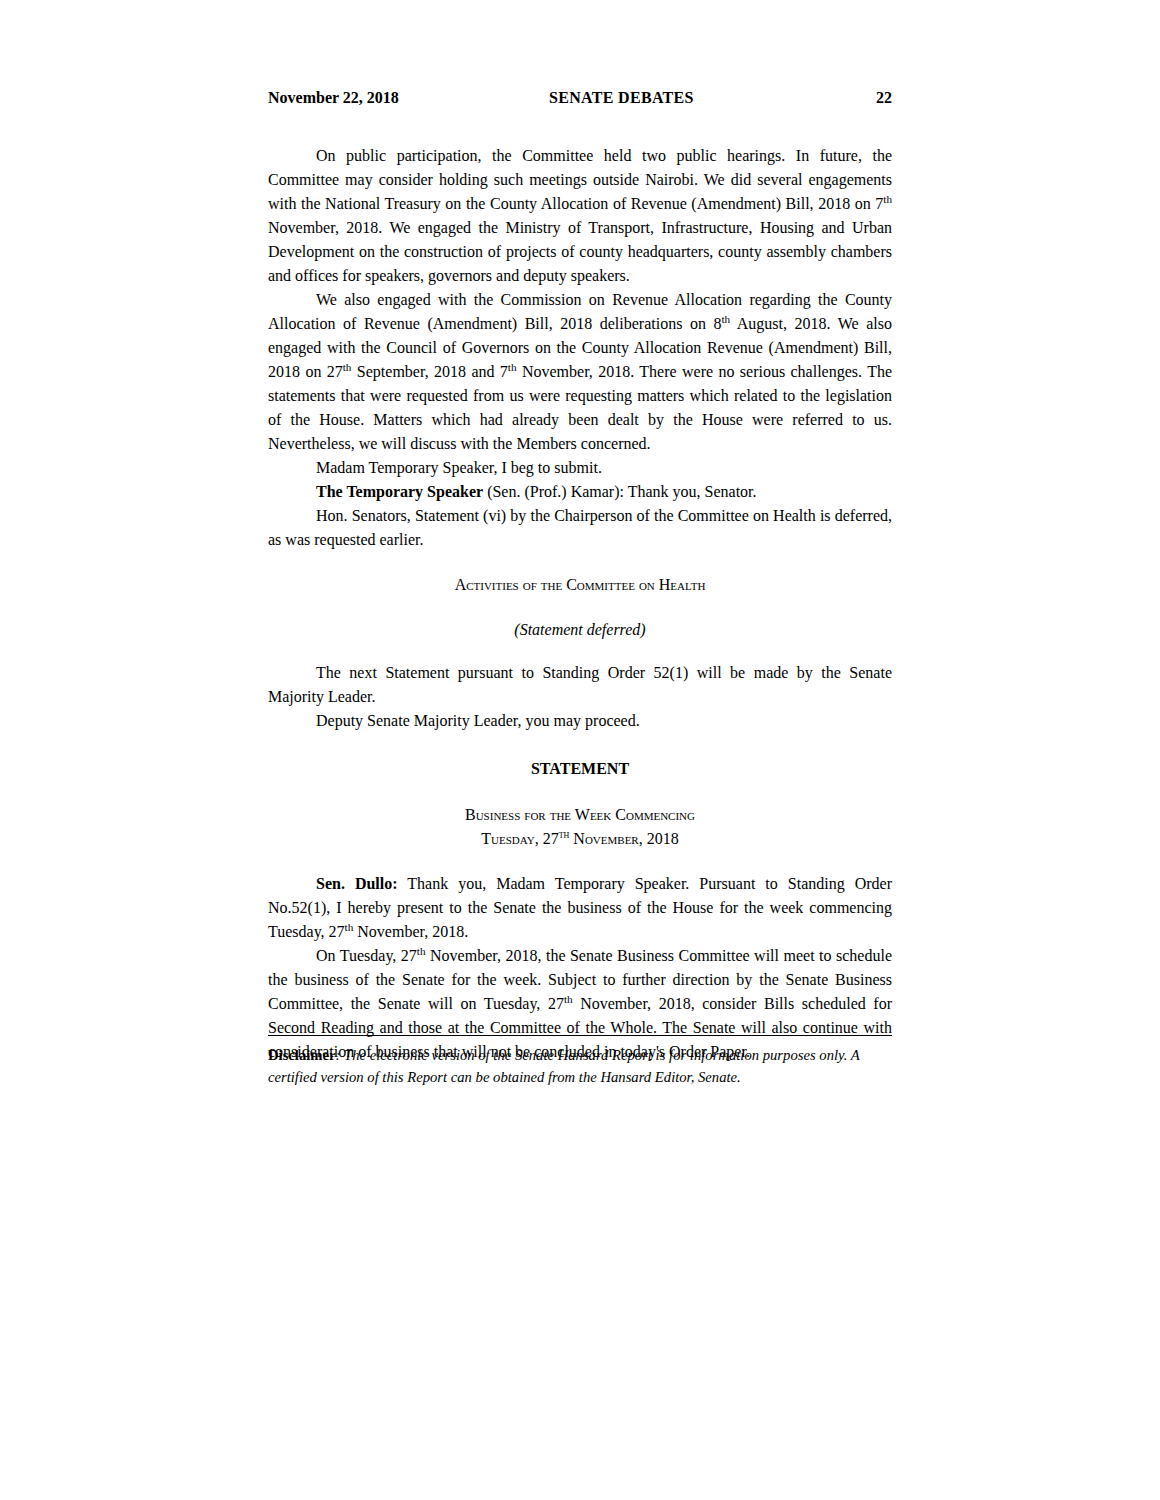November 22, 2018
SENATE DEBATES
22
On public participation, the Committee held two public hearings. In future, the Committee may consider holding such meetings outside Nairobi. We did several engagements with the National Treasury on the County Allocation of Revenue (Amendment) Bill, 2018 on 7th November, 2018. We engaged the Ministry of Transport, Infrastructure, Housing and Urban Development on the construction of projects of county headquarters, county assembly chambers and offices for speakers, governors and deputy speakers.
We also engaged with the Commission on Revenue Allocation regarding the County Allocation of Revenue (Amendment) Bill, 2018 deliberations on 8th August, 2018. We also engaged with the Council of Governors on the County Allocation Revenue (Amendment) Bill, 2018 on 27th September, 2018 and 7th November, 2018. There were no serious challenges. The statements that were requested from us were requesting matters which related to the legislation of the House. Matters which had already been dealt by the House were referred to us. Nevertheless, we will discuss with the Members concerned.
Madam Temporary Speaker, I beg to submit.
The Temporary Speaker (Sen. (Prof.) Kamar): Thank you, Senator.
Hon. Senators, Statement (vi) by the Chairperson of the Committee on Health is deferred, as was requested earlier.
Activities of the Committee on Health
(Statement deferred)
The next Statement pursuant to Standing Order 52(1) will be made by the Senate Majority Leader.
Deputy Senate Majority Leader, you may proceed.
STATEMENT
Business for the Week Commencing
Tuesday, 27th November, 2018
Sen. Dullo: Thank you, Madam Temporary Speaker. Pursuant to Standing Order No.52(1), I hereby present to the Senate the business of the House for the week commencing Tuesday, 27th November, 2018.
On Tuesday, 27th November, 2018, the Senate Business Committee will meet to schedule the business of the Senate for the week. Subject to further direction by the Senate Business Committee, the Senate will on Tuesday, 27th November, 2018, consider Bills scheduled for Second Reading and those at the Committee of the Whole. The Senate will also continue with consideration of business that will not be concluded in today's Order Paper.
Disclaimer: The electronic version of the Senate Hansard Report is for information purposes only. A certified version of this Report can be obtained from the Hansard Editor, Senate.